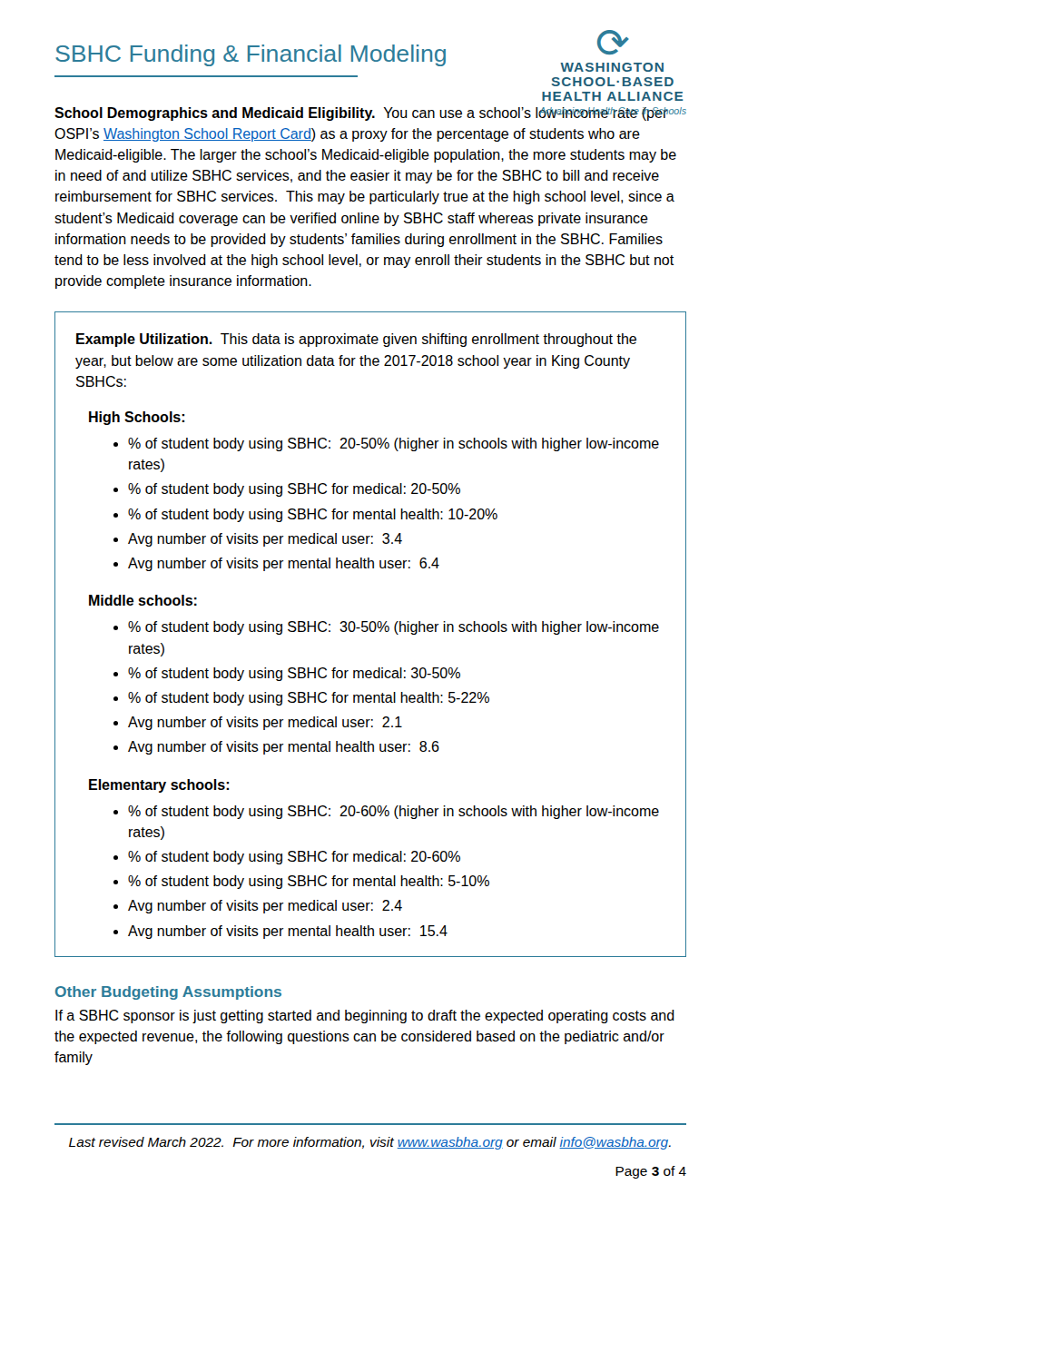⟳
WASHINGTON
SCHOOL·BASED
HEALTH ALLIANCE
Advancing Health Care in Schools
SBHC Funding & Financial Modeling
School Demographics and Medicaid Eligibility. You can use a school’s low-income rate (per OSPI’s Washington School Report Card) as a proxy for the percentage of students who are Medicaid-eligible. The larger the school’s Medicaid-eligible population, the more students may be in need of and utilize SBHC services, and the easier it may be for the SBHC to bill and receive reimbursement for SBHC services. This may be particularly true at the high school level, since a student’s Medicaid coverage can be verified online by SBHC staff whereas private insurance information needs to be provided by students’ families during enrollment in the SBHC. Families tend to be less involved at the high school level, or may enroll their students in the SBHC but not provide complete insurance information.
Example Utilization. This data is approximate given shifting enrollment throughout the year, but below are some utilization data for the 2017-2018 school year in King County SBHCs:
High Schools:
% of student body using SBHC: 20-50% (higher in schools with higher low-income rates)
% of student body using SBHC for medical: 20-50%
% of student body using SBHC for mental health: 10-20%
Avg number of visits per medical user: 3.4
Avg number of visits per mental health user: 6.4
Middle schools:
% of student body using SBHC: 30-50% (higher in schools with higher low-income rates)
% of student body using SBHC for medical: 30-50%
% of student body using SBHC for mental health: 5-22%
Avg number of visits per medical user: 2.1
Avg number of visits per mental health user: 8.6
Elementary schools:
% of student body using SBHC: 20-60% (higher in schools with higher low-income rates)
% of student body using SBHC for medical: 20-60%
% of student body using SBHC for mental health: 5-10%
Avg number of visits per medical user: 2.4
Avg number of visits per mental health user: 15.4
Other Budgeting Assumptions
If a SBHC sponsor is just getting started and beginning to draft the expected operating costs and the expected revenue, the following questions can be considered based on the pediatric and/or family
Last revised March 2022. For more information, visit www.wasbha.org or email info@wasbha.org.
Page 3 of 4